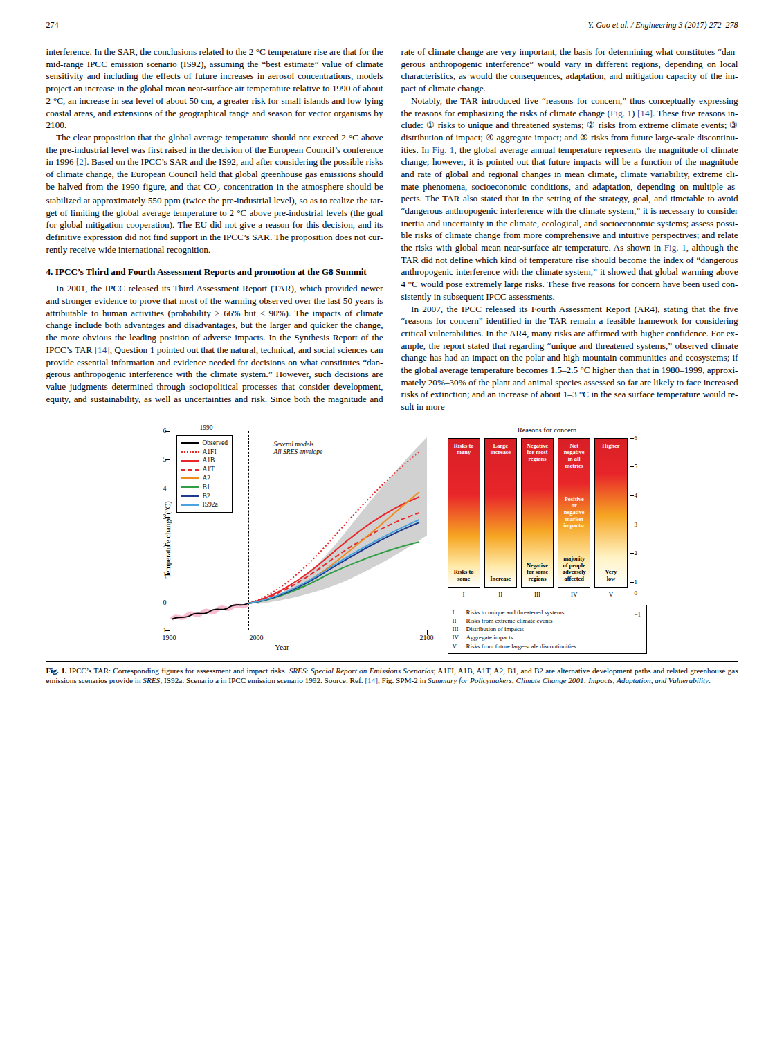274 Y. Gao et al. / Engineering 3 (2017) 272–278
interference. In the SAR, the conclusions related to the 2 °C temperature rise are that for the mid-range IPCC emission scenario (IS92), assuming the “best estimate” value of climate sensitivity and including the effects of future increases in aerosol concentrations, models project an increase in the global mean near-surface air temperature relative to 1990 of about 2 °C, an increase in sea level of about 50 cm, a greater risk for small islands and low-lying coastal areas, and extensions of the geographical range and season for vector organisms by 2100.
The clear proposition that the global average temperature should not exceed 2 °C above the pre-industrial level was first raised in the decision of the European Council’s conference in 1996 [2]. Based on the IPCC’s SAR and the IS92, and after considering the possible risks of climate change, the European Council held that global greenhouse gas emissions should be halved from the 1990 figure, and that CO2 concentration in the atmosphere should be stabilized at approximately 550 ppm (twice the pre-industrial level), so as to realize the target of limiting the global average temperature to 2 °C above pre-industrial levels (the goal for global mitigation cooperation). The EU did not give a reason for this decision, and its definitive expression did not find support in the IPCC’s SAR. The proposition does not currently receive wide international recognition.
4. IPCC’s Third and Fourth Assessment Reports and promotion at the G8 Summit
In 2001, the IPCC released its Third Assessment Report (TAR), which provided newer and stronger evidence to prove that most of the warming observed over the last 50 years is attributable to human activities (probability > 66% but < 90%). The impacts of climate change include both advantages and disadvantages, but the larger and quicker the change, the more obvious the leading position of adverse impacts. In the Synthesis Report of the IPCC’s TAR [14], Question 1 pointed out that the natural, technical, and social sciences can provide essential information and evidence needed for decisions on what constitutes “dangerous anthropogenic interference with the climate system.” However, such decisions are value judgments determined through sociopolitical processes that consider development, equity, and sustainability, as well as uncertainties and risk. Since both the magnitude and rate of climate change are very important, the basis for determining what constitutes “dangerous anthropogenic interference” would vary in different regions, depending on local characteristics, as would the consequences, adaptation, and mitigation capacity of the impact of climate change.
Notably, the TAR introduced five “reasons for concern,” thus conceptually expressing the reasons for emphasizing the risks of climate change (Fig. 1) [14]. These five reasons include: ① risks to unique and threatened systems; ② risks from extreme climate events; ③ distribution of impact; ④ aggregate impact; and ⑤ risks from future large-scale discontinuities. In Fig. 1, the global average annual temperature represents the magnitude of climate change; however, it is pointed out that future impacts will be a function of the magnitude and rate of global and regional changes in mean climate, climate variability, extreme climate phenomena, socioeconomic conditions, and adaptation, depending on multiple aspects. The TAR also stated that in the setting of the strategy, goal, and timetable to avoid “dangerous anthropogenic interference with the climate system,” it is necessary to consider inertia and uncertainty in the climate, ecological, and socioeconomic systems; assess possible risks of climate change from more comprehensive and intuitive perspectives; and relate the risks with global mean near-surface air temperature. As shown in Fig. 1, although the TAR did not define which kind of temperature rise should become the index of “dangerous anthropogenic interference with the climate system,” it showed that global warming above 4 °C would pose extremely large risks. These five reasons for concern have been used consistently in subsequent IPCC assessments.
In 2007, the IPCC released its Fourth Assessment Report (AR4), stating that the five “reasons for concern” identified in the TAR remain a feasible framework for considering critical vulnerabilities. In the AR4, many risks are affirmed with higher confidence. For example, the report stated that regarding “unique and threatened systems,” observed climate change has had an impact on the polar and high mountain communities and ecosystems; if the global average temperature becomes 1.5–2.5 °C higher than that in 1980–1999, approximately 20%–30% of the plant and animal species assessed so far are likely to face increased risks of extinction; and an increase of about 1–3 °C in the sea surface temperature would result in more
Temperature change (°C)
6
5
4
3
2
1
0
−1
1900
2000
2100
Year
Several models
All SRES envelope
1990
Observed
A1FI
A1B
A1T
A2
B1
B2
IS92a
Reasons for concern
Risks to
many
Risks to
some
Large
increase
Increase
Negative
for most
regions
Negative
for some
regions
Net
negative
in all
metrics
Positive
or
negative
market
impacts:
majority
of people
adversely
affected
Higher
Very
low
6
5
4
3
2
1
0
−1
III III IV V
IRisks to unique and threatened systems
II Risks from extreme climate events
III Distribution of impacts
IV Aggregate impacts
VRisks from future large-scale discontinuities
Fig. 1. IPCC’s TAR: Corresponding figures for assessment and impact risks. SRES: Special Report on Emissions Scenarios; A1FI, A1B, A1T, A2, B1, and B2 are alternative development paths and related greenhouse gas emissions scenarios provide in SRES; IS92a: Scenario a in IPCC emission scenario 1992. Source: Ref. [14], Fig. SPM-2 in Summary for Policymakers, Climate Change 2001: Impacts, Adaptation, and Vulnerability.